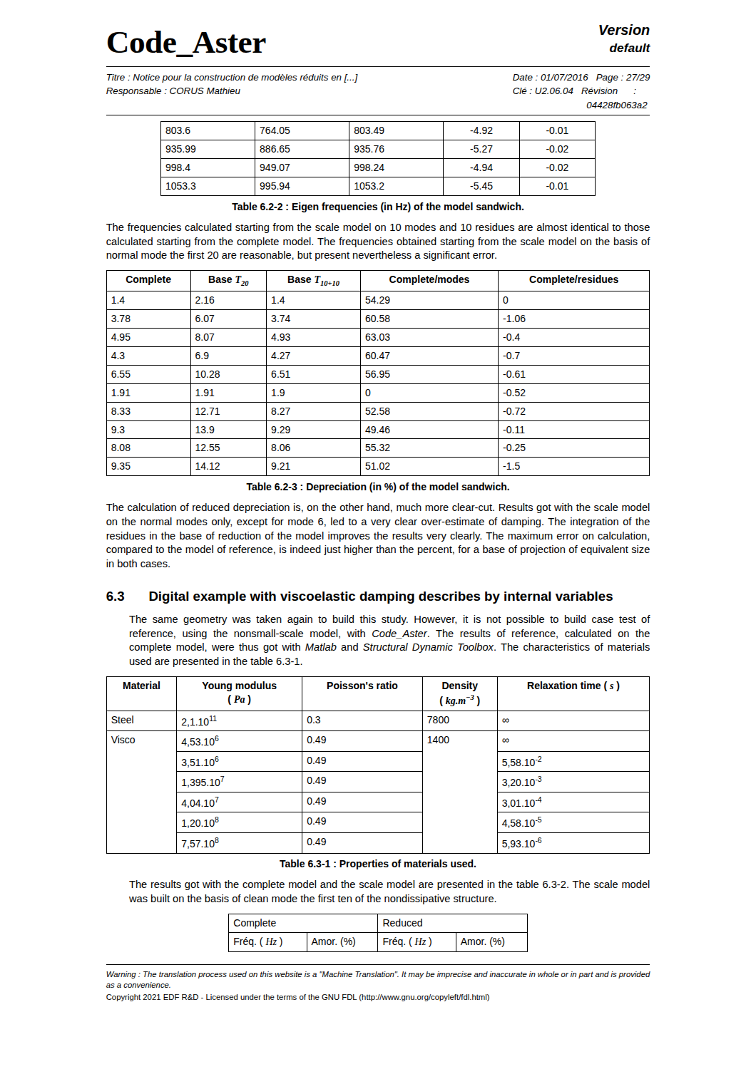Code_Aster
Versiondefault
Titre : Notice pour la construction de modèles réduits en [...]
Responsable : CORUS Mathieu
Date : 01/07/2016 Page : 27/29
Clé : U2.06.04 Révision:
04428fb063a2
Table 6.2-2 : Eigen frequencies (in Hz) of the model sandwich.
| 803.6 | 764.05 | 803.49 | -4.92 | -0.01 |
| 935.99 | 886.65 | 935.76 | -5.27 | -0.02 |
| 998.4 | 949.07 | 998.24 | -4.94 | -0.02 |
| 1053.3 | 995.94 | 1053.2 | -5.45 | -0.01 |
The frequencies calculated starting from the scale model on 10 modes and 10 residues are almost identical to those calculated starting from the complete model. The frequencies obtained starting from the scale model on the basis of normal mode the first 20 are reasonable, but present nevertheless a significant error.
Table 6.2-3 : Depreciation (in %) of the model sandwich.
| Complete | Base T 20 | Base T 10+10 | Complete/modes | Complete/residues |
| --- | --- | --- | --- | --- |
| 1.4 | 2.16 | 1.4 | 54.29 | 0 |
| 3.78 | 6.07 | 3.74 | 60.58 | -1.06 |
| 4.95 | 8.07 | 4.93 | 63.03 | -0.4 |
| 4.3 | 6.9 | 4.27 | 60.47 | -0.7 |
| 6.55 | 10.28 | 6.51 | 56.95 | -0.61 |
| 1.91 | 1.91 | 1.9 | 0 | -0.52 |
| 8.33 | 12.71 | 8.27 | 52.58 | -0.72 |
| 9.3 | 13.9 | 9.29 | 49.46 | -0.11 |
| 8.08 | 12.55 | 8.06 | 55.32 | -0.25 |
| 9.35 | 14.12 | 9.21 | 51.02 | -1.5 |
The calculation of reduced depreciation is, on the other hand, much more clear-cut. Results got with the scale model on the normal modes only, except for mode 6, led to a very clear over-estimate of damping. The integration of the residues in the base of reduction of the model improves the results very clearly. The maximum error on calculation, compared to the model of reference, is indeed just higher than the percent, for a base of projection of equivalent size in both cases.
6.3 Digital example with viscoelastic damping describes by internal variables
The same geometry was taken again to build this study. However, it is not possible to build case test of reference, using the nonsmall-scale model, with Code_Aster. The results of reference, calculated on the complete model, were thus got with Matlab and Structural Dynamic Toolbox. The characteristics of materials used are presented in the table 6.3-1.
Table 6.3-1 : Properties of materials used.
| Material | Young modulus ( Pa ) | Poisson's ratio | Density ( kg.m −3 ) | Relaxation time ( s ) |
| --- | --- | --- | --- | --- |
| Steel | 2,1.10 11 | 0.3 | 7800 | ∞ |
| Visco | 4,53.10 6 | 0.49 | 1400 | ∞ |
| 3,51.10 6 | 0.49 | 5,58.10 -2 |
| 1,395.10 7 | 0.49 | 3,20.10 -3 |
| 4,04.10 7 | 0.49 | 3,01.10 -4 |
| 1,20.10 8 | 0.49 | 4,58.10 -5 |
| 7,57.10 8 | 0.49 | 5,93.10 -6 |
The results got with the complete model and the scale model are presented in the table 6.3-2. The scale model was built on the basis of clean mode the first ten of the nondissipative structure.
| Complete | Reduced |
| Fréq. ( Hz ) | Amor. (%) | Fréq. ( Hz ) | Amor. (%) |
Warning : The translation process used on this website is a "Machine Translation". It may be imprecise and inaccurate in whole or in part and is provided as a convenience.
Copyright 2021 EDF R&D - Licensed under the terms of the GNU FDL (http://www.gnu.org/copyleft/fdl.html)